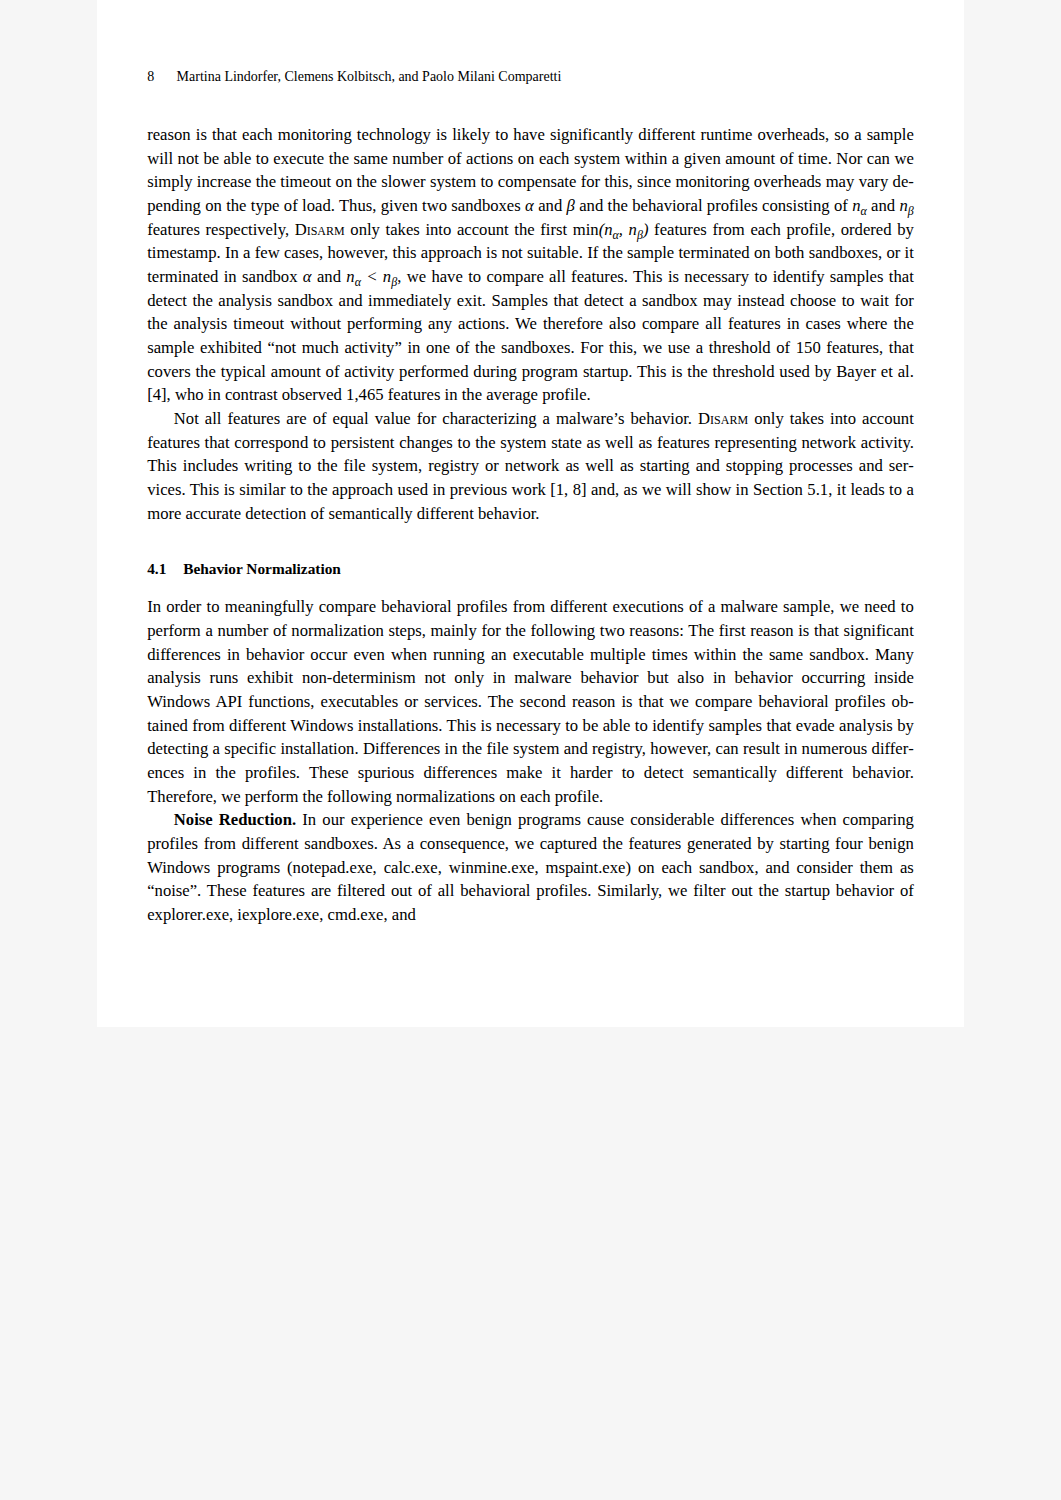8 Martina Lindorfer, Clemens Kolbitsch, and Paolo Milani Comparetti
reason is that each monitoring technology is likely to have significantly different runtime overheads, so a sample will not be able to execute the same number of actions on each system within a given amount of time. Nor can we simply increase the timeout on the slower system to compensate for this, since monitoring overheads may vary depending on the type of load. Thus, given two sandboxes α and β and the behavioral profiles consisting of nα and nβ features respectively, Disarm only takes into account the first min(nα, nβ) features from each profile, ordered by timestamp. In a few cases, however, this approach is not suitable. If the sample terminated on both sandboxes, or it terminated in sandbox α and nα < nβ, we have to compare all features. This is necessary to identify samples that detect the analysis sandbox and immediately exit. Samples that detect a sandbox may instead choose to wait for the analysis timeout without performing any actions. We therefore also compare all features in cases where the sample exhibited “not much activity” in one of the sandboxes. For this, we use a threshold of 150 features, that covers the typical amount of activity performed during program startup. This is the threshold used by Bayer et al. [4], who in contrast observed 1,465 features in the average profile.
Not all features are of equal value for characterizing a malware’s behavior. Disarm only takes into account features that correspond to persistent changes to the system state as well as features representing network activity. This includes writing to the file system, registry or network as well as starting and stopping processes and services. This is similar to the approach used in previous work [1, 8] and, as we will show in Section 5.1, it leads to a more accurate detection of semantically different behavior.
4.1 Behavior Normalization
In order to meaningfully compare behavioral profiles from different executions of a malware sample, we need to perform a number of normalization steps, mainly for the following two reasons: The first reason is that significant differences in behavior occur even when running an executable multiple times within the same sandbox. Many analysis runs exhibit non-determinism not only in malware behavior but also in behavior occurring inside Windows API functions, executables or services. The second reason is that we compare behavioral profiles obtained from different Windows installations. This is necessary to be able to identify samples that evade analysis by detecting a specific installation. Differences in the file system and registry, however, can result in numerous differences in the profiles. These spurious differences make it harder to detect semantically different behavior. Therefore, we perform the following normalizations on each profile.
Noise Reduction. In our experience even benign programs cause considerable differences when comparing profiles from different sandboxes. As a consequence, we captured the features generated by starting four benign Windows programs (notepad.exe, calc.exe, winmine.exe, mspaint.exe) on each sandbox, and consider them as “noise”. These features are filtered out of all behavioral profiles. Similarly, we filter out the startup behavior of explorer.exe, iexplore.exe, cmd.exe, and